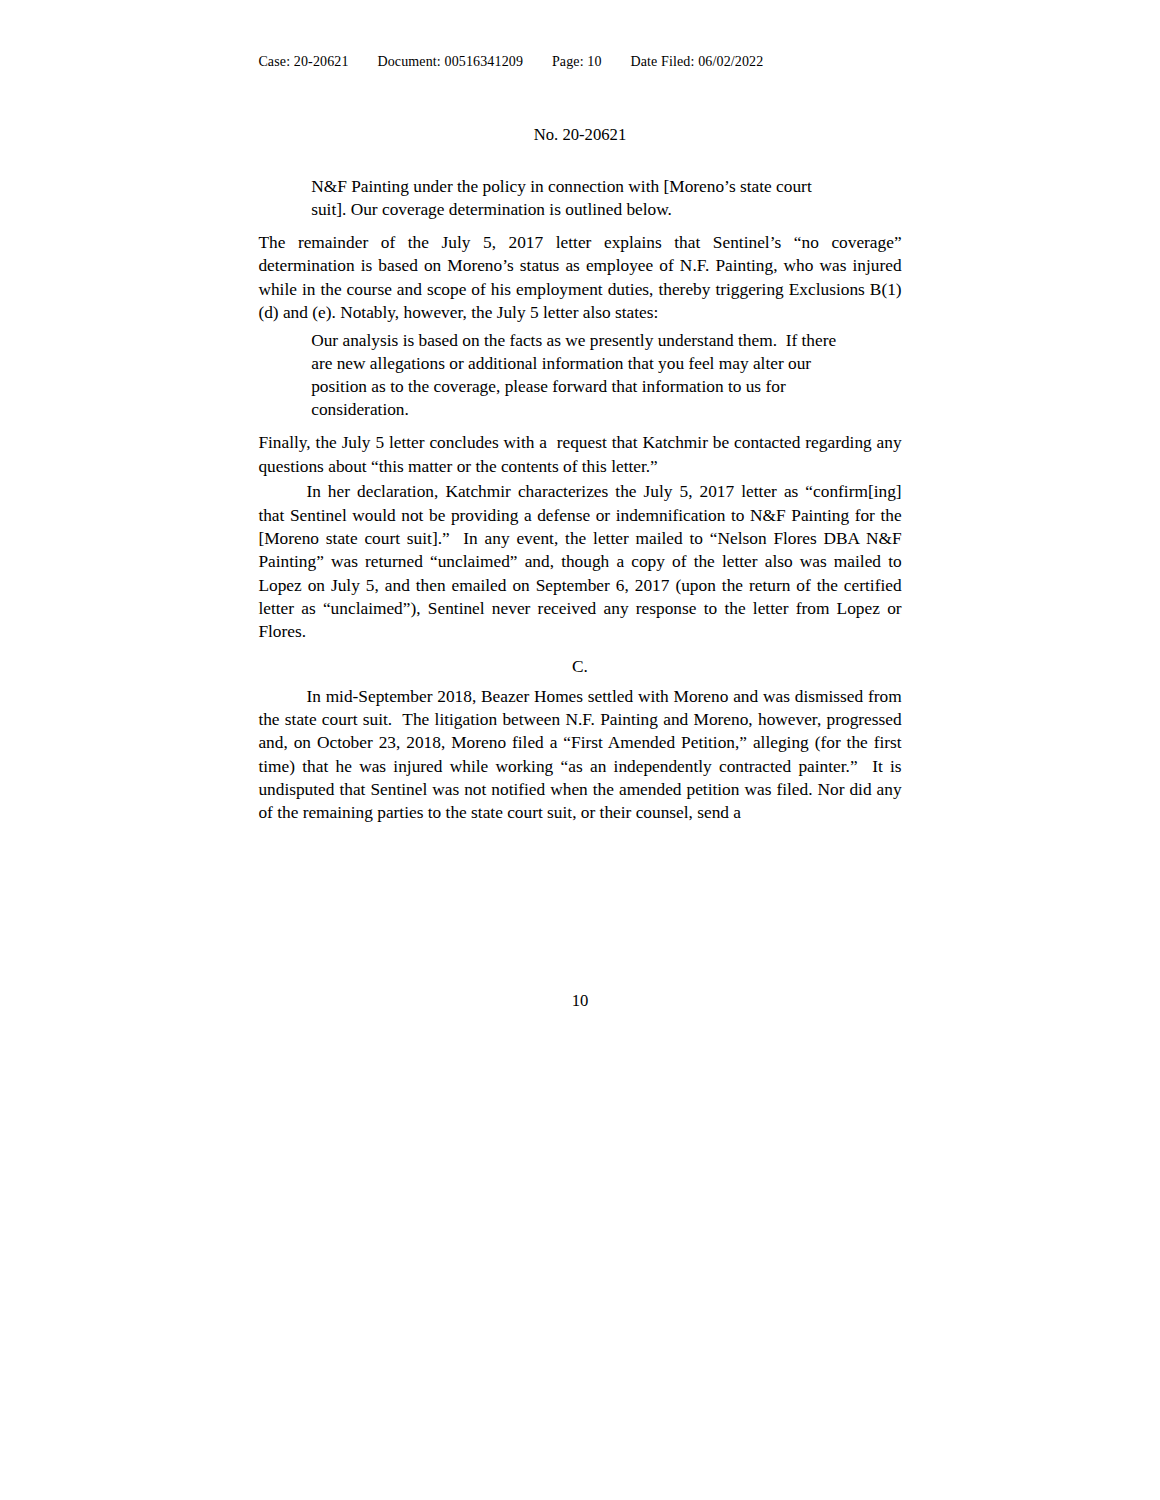Case: 20-20621 Document: 00516341209 Page: 10 Date Filed: 06/02/2022
No. 20-20621
N&F Painting under the policy in connection with [Moreno’s state court suit]. Our coverage determination is outlined below.
The remainder of the July 5, 2017 letter explains that Sentinel’s “no coverage” determination is based on Moreno’s status as employee of N.F. Painting, who was injured while in the course and scope of his employment duties, thereby triggering Exclusions B(1)(d) and (e). Notably, however, the July 5 letter also states:
Our analysis is based on the facts as we presently understand them. If there are new allegations or additional information that you feel may alter our position as to the coverage, please forward that information to us for consideration.
Finally, the July 5 letter concludes with a request that Katchmir be contacted regarding any questions about “this matter or the contents of this letter.”
In her declaration, Katchmir characterizes the July 5, 2017 letter as “confirm[ing] that Sentinel would not be providing a defense or indemnification to N&F Painting for the [Moreno state court suit].” In any event, the letter mailed to “Nelson Flores DBA N&F Painting” was returned “unclaimed” and, though a copy of the letter also was mailed to Lopez on July 5, and then emailed on September 6, 2017 (upon the return of the certified letter as “unclaimed”), Sentinel never received any response to the letter from Lopez or Flores.
C.
In mid-September 2018, Beazer Homes settled with Moreno and was dismissed from the state court suit. The litigation between N.F. Painting and Moreno, however, progressed and, on October 23, 2018, Moreno filed a “First Amended Petition,” alleging (for the first time) that he was injured while working “as an independently contracted painter.” It is undisputed that Sentinel was not notified when the amended petition was filed. Nor did any of the remaining parties to the state court suit, or their counsel, send a
10